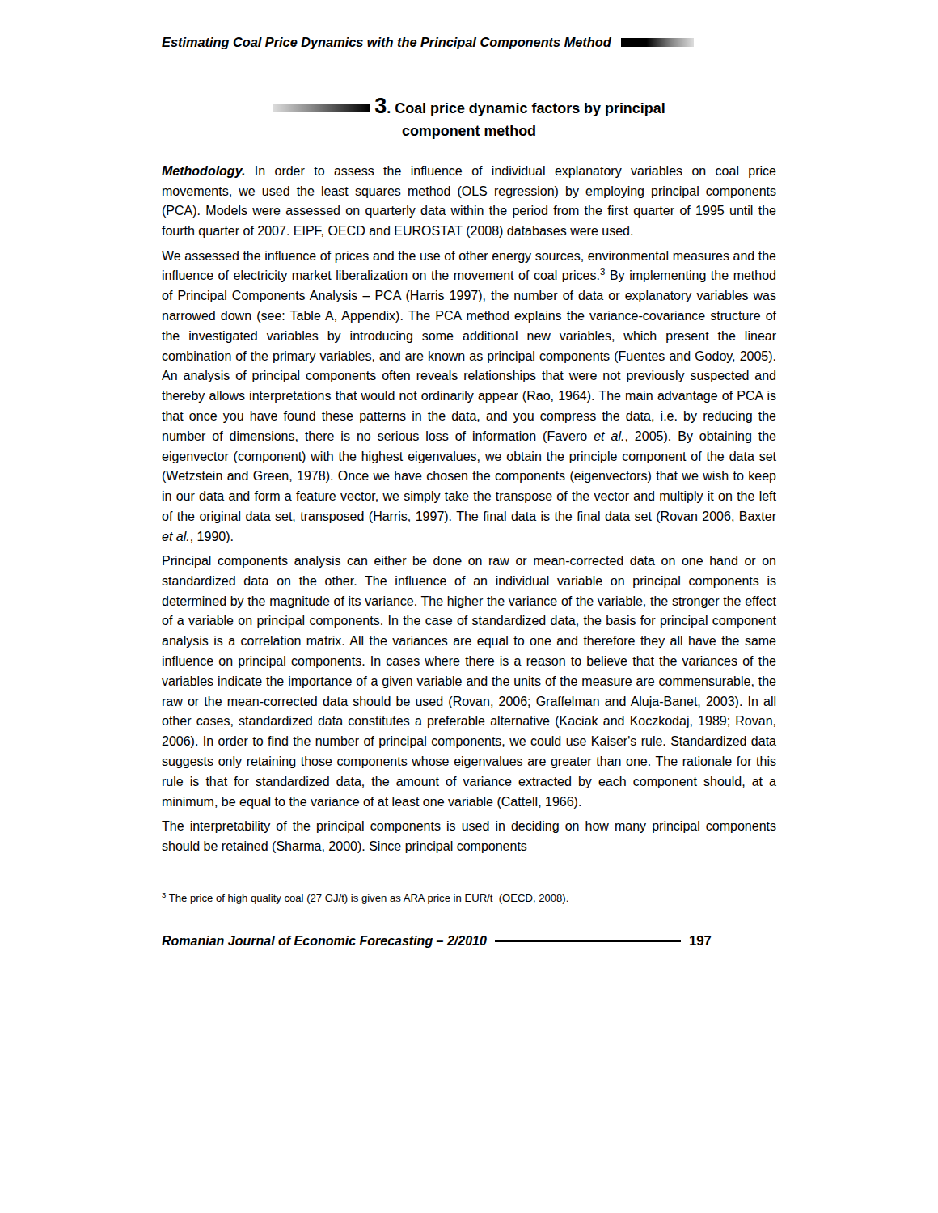Estimating Coal Price Dynamics with the Principal Components Method
3. Coal price dynamic factors by principal
component method
Methodology. In order to assess the influence of individual explanatory variables on coal price movements, we used the least squares method (OLS regression) by employing principal components (PCA). Models were assessed on quarterly data within the period from the first quarter of 1995 until the fourth quarter of 2007. EIPF, OECD and EUROSTAT (2008) databases were used.
We assessed the influence of prices and the use of other energy sources, environmental measures and the influence of electricity market liberalization on the movement of coal prices.3 By implementing the method of Principal Components Analysis – PCA (Harris 1997), the number of data or explanatory variables was narrowed down (see: Table A, Appendix). The PCA method explains the variance-covariance structure of the investigated variables by introducing some additional new variables, which present the linear combination of the primary variables, and are known as principal components (Fuentes and Godoy, 2005). An analysis of principal components often reveals relationships that were not previously suspected and thereby allows interpretations that would not ordinarily appear (Rao, 1964). The main advantage of PCA is that once you have found these patterns in the data, and you compress the data, i.e. by reducing the number of dimensions, there is no serious loss of information (Favero et al., 2005). By obtaining the eigenvector (component) with the highest eigenvalues, we obtain the principle component of the data set (Wetzstein and Green, 1978). Once we have chosen the components (eigenvectors) that we wish to keep in our data and form a feature vector, we simply take the transpose of the vector and multiply it on the left of the original data set, transposed (Harris, 1997). The final data is the final data set (Rovan 2006, Baxter et al., 1990).
Principal components analysis can either be done on raw or mean-corrected data on one hand or on standardized data on the other. The influence of an individual variable on principal components is determined by the magnitude of its variance. The higher the variance of the variable, the stronger the effect of a variable on principal components. In the case of standardized data, the basis for principal component analysis is a correlation matrix. All the variances are equal to one and therefore they all have the same influence on principal components. In cases where there is a reason to believe that the variances of the variables indicate the importance of a given variable and the units of the measure are commensurable, the raw or the mean-corrected data should be used (Rovan, 2006; Graffelman and Aluja-Banet, 2003). In all other cases, standardized data constitutes a preferable alternative (Kaciak and Koczkodaj, 1989; Rovan, 2006). In order to find the number of principal components, we could use Kaiser's rule. Standardized data suggests only retaining those components whose eigenvalues are greater than one. The rationale for this rule is that for standardized data, the amount of variance extracted by each component should, at a minimum, be equal to the variance of at least one variable (Cattell, 1966).
The interpretability of the principal components is used in deciding on how many principal components should be retained (Sharma, 2000). Since principal components
3 The price of high quality coal (27 GJ/t) is given as ARA price in EUR/t (OECD, 2008).
Romanian Journal of Economic Forecasting – 2/2010 197